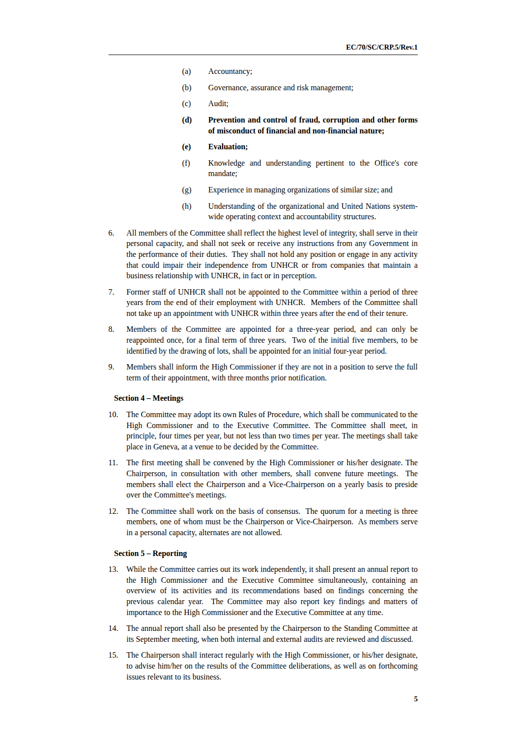EC/70/SC/CRP.5/Rev.1
(a) Accountancy;
(b) Governance, assurance and risk management;
(c) Audit;
(d) Prevention and control of fraud, corruption and other forms of misconduct of financial and non-financial nature;
(e) Evaluation;
(f) Knowledge and understanding pertinent to the Office's core mandate;
(g) Experience in managing organizations of similar size; and
(h) Understanding of the organizational and United Nations system-wide operating context and accountability structures.
6. All members of the Committee shall reflect the highest level of integrity, shall serve in their personal capacity, and shall not seek or receive any instructions from any Government in the performance of their duties. They shall not hold any position or engage in any activity that could impair their independence from UNHCR or from companies that maintain a business relationship with UNHCR, in fact or in perception.
7. Former staff of UNHCR shall not be appointed to the Committee within a period of three years from the end of their employment with UNHCR. Members of the Committee shall not take up an appointment with UNHCR within three years after the end of their tenure.
8. Members of the Committee are appointed for a three-year period, and can only be reappointed once, for a final term of three years. Two of the initial five members, to be identified by the drawing of lots, shall be appointed for an initial four-year period.
9. Members shall inform the High Commissioner if they are not in a position to serve the full term of their appointment, with three months prior notification.
Section 4 – Meetings
10. The Committee may adopt its own Rules of Procedure, which shall be communicated to the High Commissioner and to the Executive Committee. The Committee shall meet, in principle, four times per year, but not less than two times per year. The meetings shall take place in Geneva, at a venue to be decided by the Committee.
11. The first meeting shall be convened by the High Commissioner or his/her designate. The Chairperson, in consultation with other members, shall convene future meetings. The members shall elect the Chairperson and a Vice-Chairperson on a yearly basis to preside over the Committee's meetings.
12. The Committee shall work on the basis of consensus. The quorum for a meeting is three members, one of whom must be the Chairperson or Vice-Chairperson. As members serve in a personal capacity, alternates are not allowed.
Section 5 – Reporting
13. While the Committee carries out its work independently, it shall present an annual report to the High Commissioner and the Executive Committee simultaneously, containing an overview of its activities and its recommendations based on findings concerning the previous calendar year. The Committee may also report key findings and matters of importance to the High Commissioner and the Executive Committee at any time.
14. The annual report shall also be presented by the Chairperson to the Standing Committee at its September meeting, when both internal and external audits are reviewed and discussed.
15. The Chairperson shall interact regularly with the High Commissioner, or his/her designate, to advise him/her on the results of the Committee deliberations, as well as on forthcoming issues relevant to its business.
5